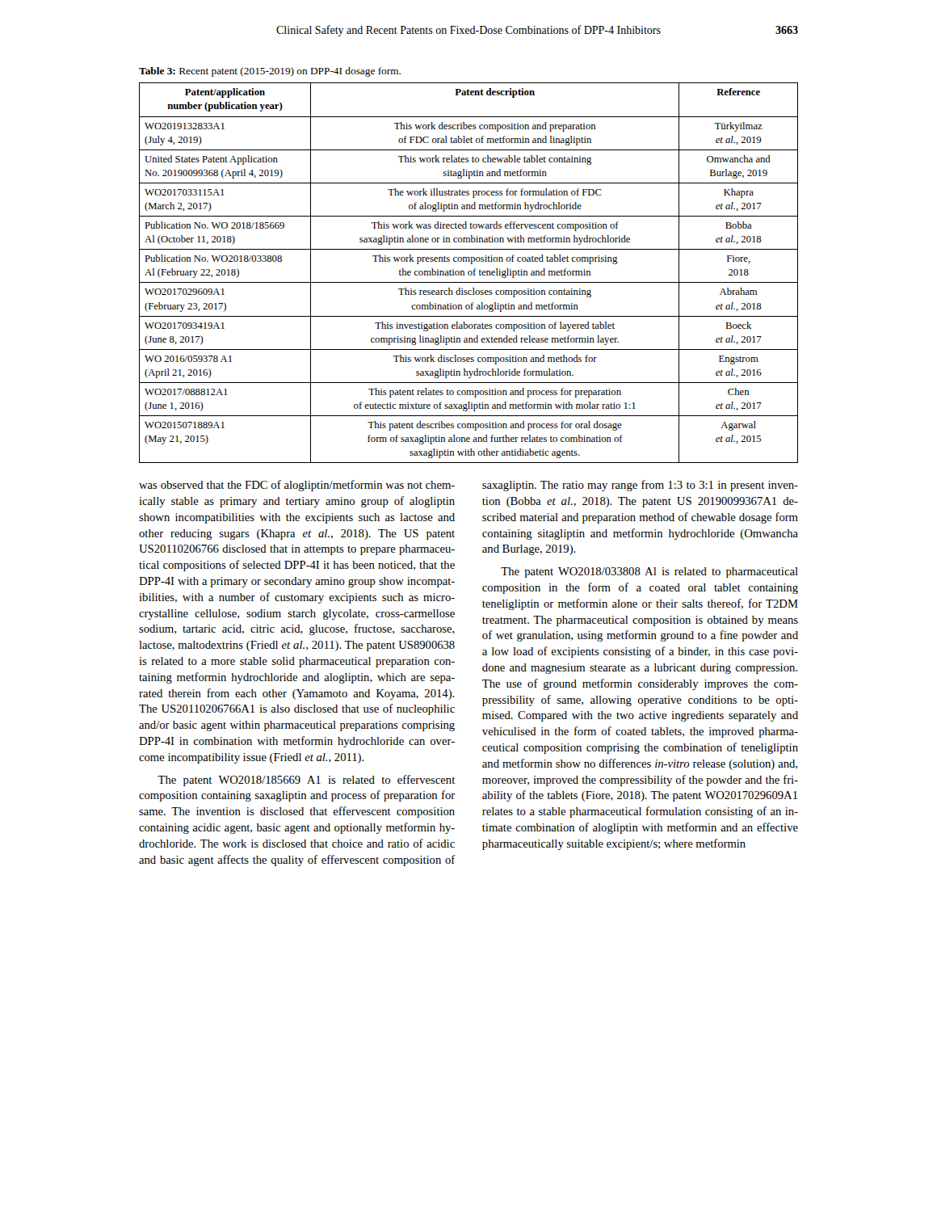Clinical Safety and Recent Patents on Fixed-Dose Combinations of DPP-4 Inhibitors 3663
Table 3: Recent patent (2015-2019) on DPP-4I dosage form.
| Patent/application number (publication year) | Patent description | Reference |
| --- | --- | --- |
| WO2019132833A1 (July 4, 2019) | This work describes composition and preparation of FDC oral tablet of metformin and linagliptin | Türkyilmaz et al. , 2019 |
| United States Patent Application No. 20190099368 (April 4, 2019) | This work relates to chewable tablet containing sitagliptin and metformin | Omwancha and Burlage, 2019 |
| WO2017033115A1 (March 2, 2017) | The work illustrates process for formulation of FDC of alogliptin and metformin hydrochloride | Khapra et al. , 2017 |
| Publication No. WO 2018/185669 Al (October 11, 2018) | This work was directed towards effervescent composition of saxagliptin alone or in combination with metformin hydrochloride | Bobba et al. , 2018 |
| Publication No. WO2018/033808 Al (February 22, 2018) | This work presents composition of coated tablet comprising the combination of teneligliptin and metformin | Fiore, 2018 |
| WO2017029609A1 (February 23, 2017) | This research discloses composition containing combination of alogliptin and metformin | Abraham et al. , 2018 |
| WO2017093419A1 (June 8, 2017) | This investigation elaborates composition of layered tablet comprising linagliptin and extended release metformin layer. | Boeck et al. , 2017 |
| WO 2016/059378 A1 (April 21, 2016) | This work discloses composition and methods for saxagliptin hydrochloride formulation. | Engstrom et al. , 2016 |
| WO2017/088812A1 (June 1, 2016) | This patent relates to composition and process for preparation of eutectic mixture of saxagliptin and metformin with molar ratio 1:1 | Chen et al. , 2017 |
| WO2015071889A1 (May 21, 2015) | This patent describes composition and process for oral dosage form of saxagliptin alone and further relates to combination of saxagliptin with other antidiabetic agents. | Agarwal et al. , 2015 |
was observed that the FDC of alogliptin/metformin was not chemically stable as primary and tertiary amino group of alogliptin shown incompatibilities with the excipients such as lactose and other reducing sugars (Khapra et al., 2018). The US patent US20110206766 disclosed that in attempts to prepare pharmaceutical compositions of selected DPP-4I it has been noticed, that the DPP-4I with a primary or secondary amino group show incompatibilities, with a number of customary excipients such as microcrystalline cellulose, sodium starch glycolate, cross-carmellose sodium, tartaric acid, citric acid, glucose, fructose, saccharose, lactose, maltodextrins (Friedl et al., 2011). The patent US8900638 is related to a more stable solid pharmaceutical preparation containing metformin hydrochloride and alogliptin, which are separated therein from each other (Yamamoto and Koyama, 2014). The US20110206766A1 is also disclosed that use of nucleophilic and/or basic agent within pharmaceutical preparations comprising DPP-4I in combination with metformin hydrochloride can overcome incompatibility issue (Friedl et al., 2011).
The patent WO2018/185669 A1 is related to effervescent composition containing saxagliptin and process of preparation for same. The invention is disclosed that effervescent composition containing acidic agent, basic agent and optionally metformin hydrochloride. The work is disclosed that choice and ratio of acidic and basic agent affects the quality of effervescent composition of saxagliptin. The ratio may range from 1:3 to 3:1 in present invention (Bobba et al., 2018). The patent US 20190099367A1 described material and preparation method of chewable dosage form containing sitagliptin and metformin hydrochloride (Omwancha and Burlage, 2019).
The patent WO2018/033808 Al is related to pharmaceutical composition in the form of a coated oral tablet containing teneligliptin or metformin alone or their salts thereof, for T2DM treatment. The pharmaceutical composition is obtained by means of wet granulation, using metformin ground to a fine powder and a low load of excipients consisting of a binder, in this case povidone and magnesium stearate as a lubricant during compression. The use of ground metformin considerably improves the compressibility of same, allowing operative conditions to be optimised. Compared with the two active ingredients separately and vehiculised in the form of coated tablets, the improved pharmaceutical composition comprising the combination of teneligliptin and metformin show no differences in-vitro release (solution) and, moreover, improved the compressibility of the powder and the friability of the tablets (Fiore, 2018). The patent WO2017029609A1 relates to a stable pharmaceutical formulation consisting of an intimate combination of alogliptin with metformin and an effective pharmaceutically suitable excipient/s; where metformin